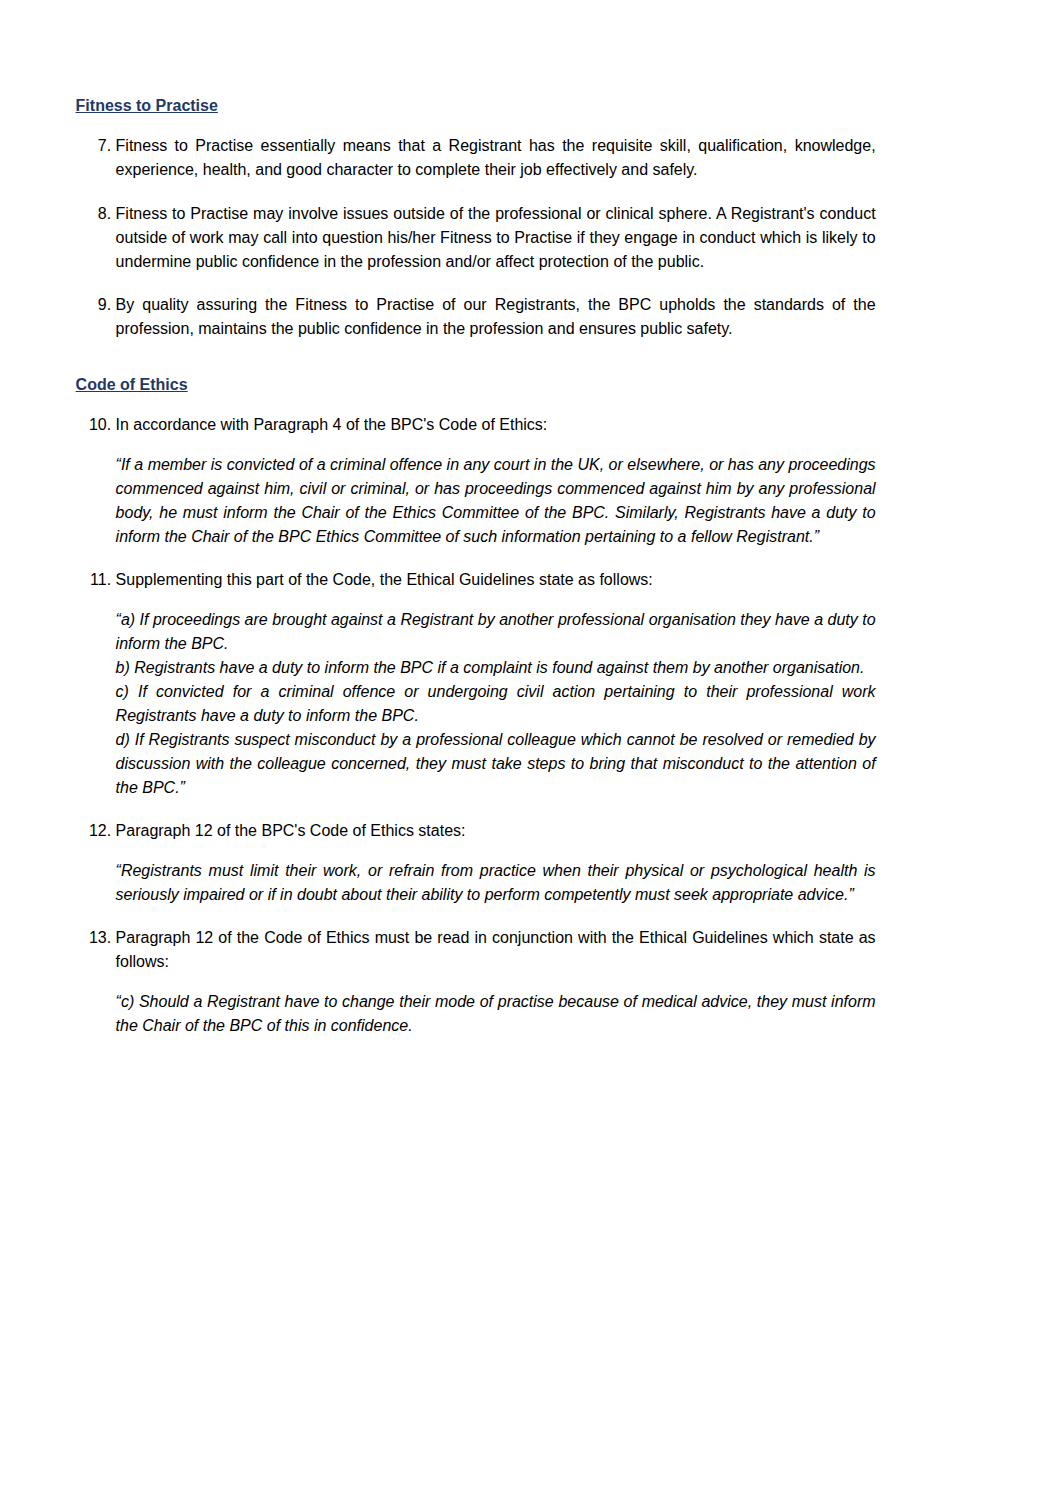Fitness to Practise
Fitness to Practise essentially means that a Registrant has the requisite skill, qualification, knowledge, experience, health, and good character to complete their job effectively and safely.
Fitness to Practise may involve issues outside of the professional or clinical sphere. A Registrant's conduct outside of work may call into question his/her Fitness to Practise if they engage in conduct which is likely to undermine public confidence in the profession and/or affect protection of the public.
By quality assuring the Fitness to Practise of our Registrants, the BPC upholds the standards of the profession, maintains the public confidence in the profession and ensures public safety.
Code of Ethics
In accordance with Paragraph 4 of the BPC's Code of Ethics:
“If a member is convicted of a criminal offence in any court in the UK, or elsewhere, or has any proceedings commenced against him, civil or criminal, or has proceedings commenced against him by any professional body, he must inform the Chair of the Ethics Committee of the BPC. Similarly, Registrants have a duty to inform the Chair of the BPC Ethics Committee of such information pertaining to a fellow Registrant.”
Supplementing this part of the Code, the Ethical Guidelines state as follows:
“a) If proceedings are brought against a Registrant by another professional organisation they have a duty to inform the BPC.
b) Registrants have a duty to inform the BPC if a complaint is found against them by another organisation.
c) If convicted for a criminal offence or undergoing civil action pertaining to their professional work Registrants have a duty to inform the BPC.
d) If Registrants suspect misconduct by a professional colleague which cannot be resolved or remedied by discussion with the colleague concerned, they must take steps to bring that misconduct to the attention of the BPC.”
Paragraph 12 of the BPC's Code of Ethics states:
“Registrants must limit their work, or refrain from practice when their physical or psychological health is seriously impaired or if in doubt about their ability to perform competently must seek appropriate advice.”
Paragraph 12 of the Code of Ethics must be read in conjunction with the Ethical Guidelines which state as follows:
“c) Should a Registrant have to change their mode of practise because of medical advice, they must inform the Chair of the BPC of this in confidence.